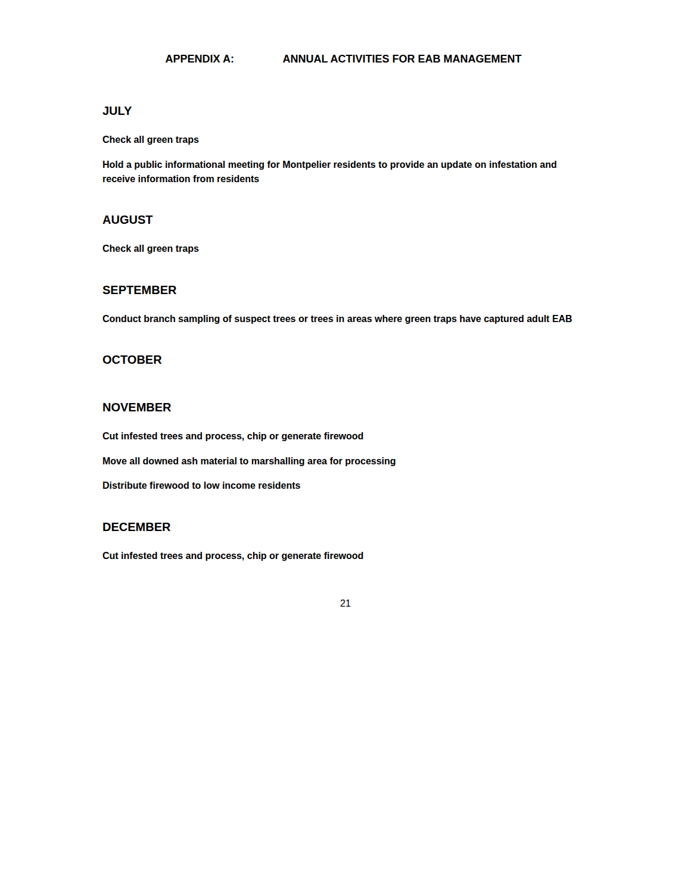APPENDIX A: ANNUAL ACTIVITIES FOR EAB MANAGEMENT
JULY
Check all green traps
Hold a public informational meeting for Montpelier residents to provide an update on infestation and receive information from residents
AUGUST
Check all green traps
SEPTEMBER
Conduct branch sampling of suspect trees or trees in areas where green traps have captured adult EAB
OCTOBER
NOVEMBER
Cut infested trees and process, chip or generate firewood
Move all downed ash material to marshalling area for processing
Distribute firewood to low income residents
DECEMBER
Cut infested trees and process, chip or generate firewood
21